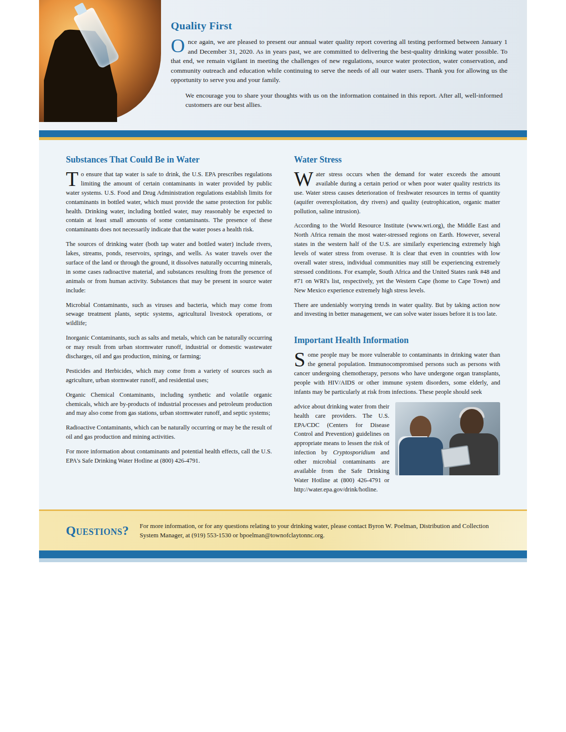Quality First
Once again, we are pleased to present our annual water quality report covering all testing performed between January 1 and December 31, 2020. As in years past, we are committed to delivering the best-quality drinking water possible. To that end, we remain vigilant in meeting the challenges of new regulations, source water protection, water conservation, and community outreach and education while continuing to serve the needs of all our water users. Thank you for allowing us the opportunity to serve you and your family.
We encourage you to share your thoughts with us on the information contained in this report. After all, well-informed customers are our best allies.
Substances That Could Be in Water
To ensure that tap water is safe to drink, the U.S. EPA prescribes regulations limiting the amount of certain contaminants in water provided by public water systems. U.S. Food and Drug Administration regulations establish limits for contaminants in bottled water, which must provide the same protection for public health. Drinking water, including bottled water, may reasonably be expected to contain at least small amounts of some contaminants. The presence of these contaminants does not necessarily indicate that the water poses a health risk.
The sources of drinking water (both tap water and bottled water) include rivers, lakes, streams, ponds, reservoirs, springs, and wells. As water travels over the surface of the land or through the ground, it dissolves naturally occurring minerals, in some cases radioactive material, and substances resulting from the presence of animals or from human activity. Substances that may be present in source water include:
Microbial Contaminants, such as viruses and bacteria, which may come from sewage treatment plants, septic systems, agricultural livestock operations, or wildlife;
Inorganic Contaminants, such as salts and metals, which can be naturally occurring or may result from urban stormwater runoff, industrial or domestic wastewater discharges, oil and gas production, mining, or farming;
Pesticides and Herbicides, which may come from a variety of sources such as agriculture, urban stormwater runoff, and residential uses;
Organic Chemical Contaminants, including synthetic and volatile organic chemicals, which are by-products of industrial processes and petroleum production and may also come from gas stations, urban stormwater runoff, and septic systems;
Radioactive Contaminants, which can be naturally occurring or may be the result of oil and gas production and mining activities.
For more information about contaminants and potential health effects, call the U.S. EPA's Safe Drinking Water Hotline at (800) 426-4791.
Water Stress
Water stress occurs when the demand for water exceeds the amount available during a certain period or when poor water quality restricts its use. Water stress causes deterioration of freshwater resources in terms of quantity (aquifer overexploitation, dry rivers) and quality (eutrophication, organic matter pollution, saline intrusion).
According to the World Resource Institute (www.wri.org), the Middle East and North Africa remain the most water-stressed regions on Earth. However, several states in the western half of the U.S. are similarly experiencing extremely high levels of water stress from overuse. It is clear that even in countries with low overall water stress, individual communities may still be experiencing extremely stressed conditions. For example, South Africa and the United States rank #48 and #71 on WRI's list, respectively, yet the Western Cape (home to Cape Town) and New Mexico experience extremely high stress levels.
There are undeniably worrying trends in water quality. But by taking action now and investing in better management, we can solve water issues before it is too late.
Important Health Information
Some people may be more vulnerable to contaminants in drinking water than the general population. Immunocompromised persons such as persons with cancer undergoing chemotherapy, persons who have undergone organ transplants, people with HIV/AIDS or other immune system disorders, some elderly, and infants may be particularly at risk from infections. These people should seek
advice about drinking water from their health care providers. The U.S. EPA/CDC (Centers for Disease Control and Prevention) guidelines on appropriate means to lessen the risk of infection by Cryptosporidium and other microbial contaminants are available from the Safe Drinking Water Hotline at (800) 426-4791 or http://water.epa.gov/drink/hotline.
Questions?
For more information, or for any questions relating to your drinking water, please contact Byron W. Poelman, Distribution and Collection System Manager, at (919) 553-1530 or bpoelman@townofclaytonnc.org.